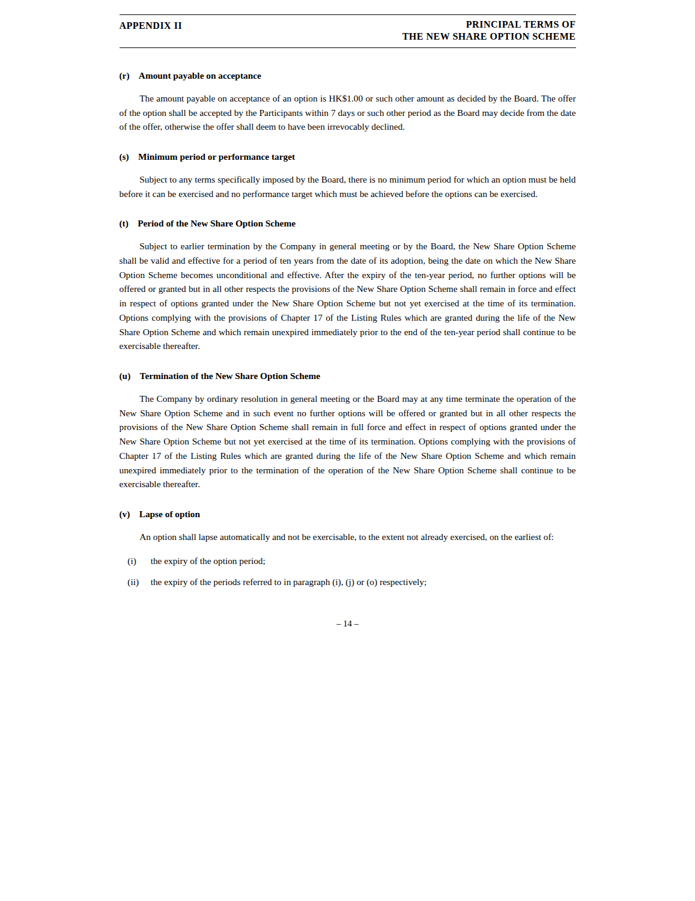APPENDIX II
PRINCIPAL TERMS OF
THE NEW SHARE OPTION SCHEME
(r) Amount payable on acceptance
The amount payable on acceptance of an option is HK$1.00 or such other amount as decided by the Board. The offer of the option shall be accepted by the Participants within 7 days or such other period as the Board may decide from the date of the offer, otherwise the offer shall deem to have been irrevocably declined.
(s) Minimum period or performance target
Subject to any terms specifically imposed by the Board, there is no minimum period for which an option must be held before it can be exercised and no performance target which must be achieved before the options can be exercised.
(t) Period of the New Share Option Scheme
Subject to earlier termination by the Company in general meeting or by the Board, the New Share Option Scheme shall be valid and effective for a period of ten years from the date of its adoption, being the date on which the New Share Option Scheme becomes unconditional and effective. After the expiry of the ten-year period, no further options will be offered or granted but in all other respects the provisions of the New Share Option Scheme shall remain in force and effect in respect of options granted under the New Share Option Scheme but not yet exercised at the time of its termination. Options complying with the provisions of Chapter 17 of the Listing Rules which are granted during the life of the New Share Option Scheme and which remain unexpired immediately prior to the end of the ten-year period shall continue to be exercisable thereafter.
(u) Termination of the New Share Option Scheme
The Company by ordinary resolution in general meeting or the Board may at any time terminate the operation of the New Share Option Scheme and in such event no further options will be offered or granted but in all other respects the provisions of the New Share Option Scheme shall remain in full force and effect in respect of options granted under the New Share Option Scheme but not yet exercised at the time of its termination. Options complying with the provisions of Chapter 17 of the Listing Rules which are granted during the life of the New Share Option Scheme and which remain unexpired immediately prior to the termination of the operation of the New Share Option Scheme shall continue to be exercisable thereafter.
(v) Lapse of option
An option shall lapse automatically and not be exercisable, to the extent not already exercised, on the earliest of:
(i) the expiry of the option period;
(ii) the expiry of the periods referred to in paragraph (i), (j) or (o) respectively;
– 14 –